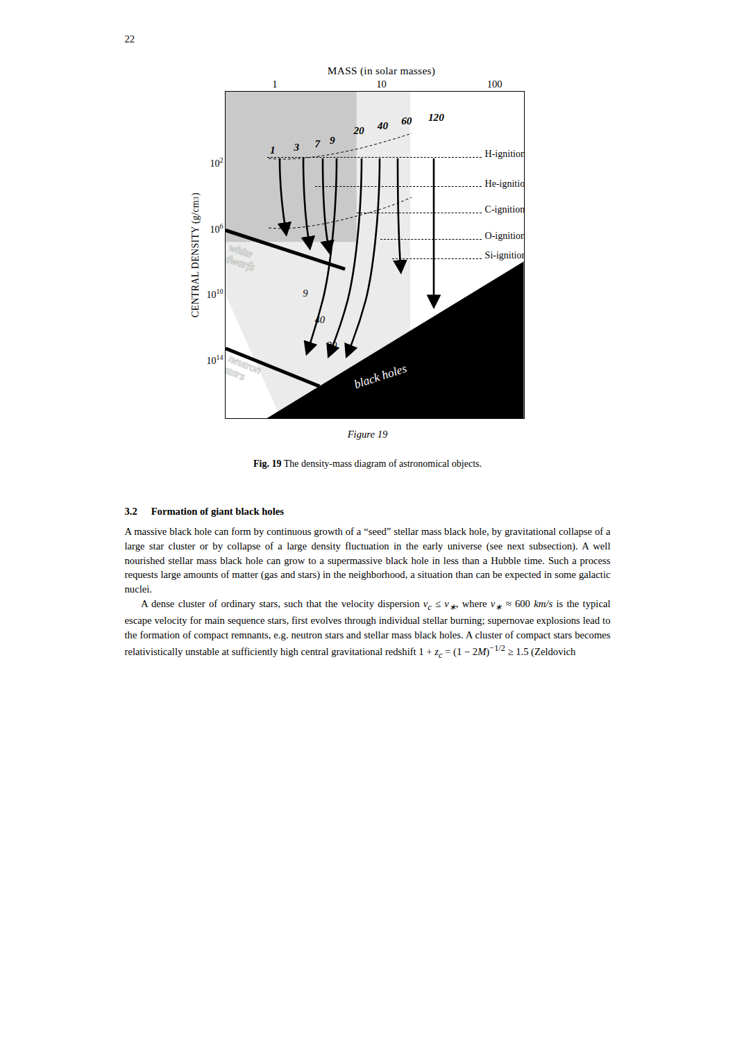22
MASS (in solar masses)
1 10 100
CENTRAL DENSITY (g/cm3)
102 106 1010 1014
black holes
white
dwarfs
neutron
stars
H-ignition
He-ignition
C-ignition
O-ignition
Si-ignition
1
3
7
9
20
40
60
120
9
40
20
Figure 19
Fig. 19 The density-mass diagram of astronomical objects.
3.2 Formation of giant black holes
A massive black hole can form by continuous growth of a “seed” stellar mass black hole, by gravitational collapse of a large star cluster or by collapse of a large density fluctuation in the early universe (see next subsection). A well nourished stellar mass black hole can grow to a supermassive black hole in less than a Hubble time. Such a process requests large amounts of matter (gas and stars) in the neighborhood, a situation than can be expected in some galactic nuclei.
A dense cluster of ordinary stars, such that the velocity dispersion vc ≤ v∗, where v∗ ≈ 600 km/s is the typical escape velocity for main sequence stars, first evolves through individual stellar burning; supernovae explosions lead to the formation of compact remnants, e.g. neutron stars and stellar mass black holes. A cluster of compact stars becomes relativistically unstable at sufficiently high central gravitational redshift 1 + zc = (1 − 2M)−1/2 ≥ 1.5 (Zeldovich